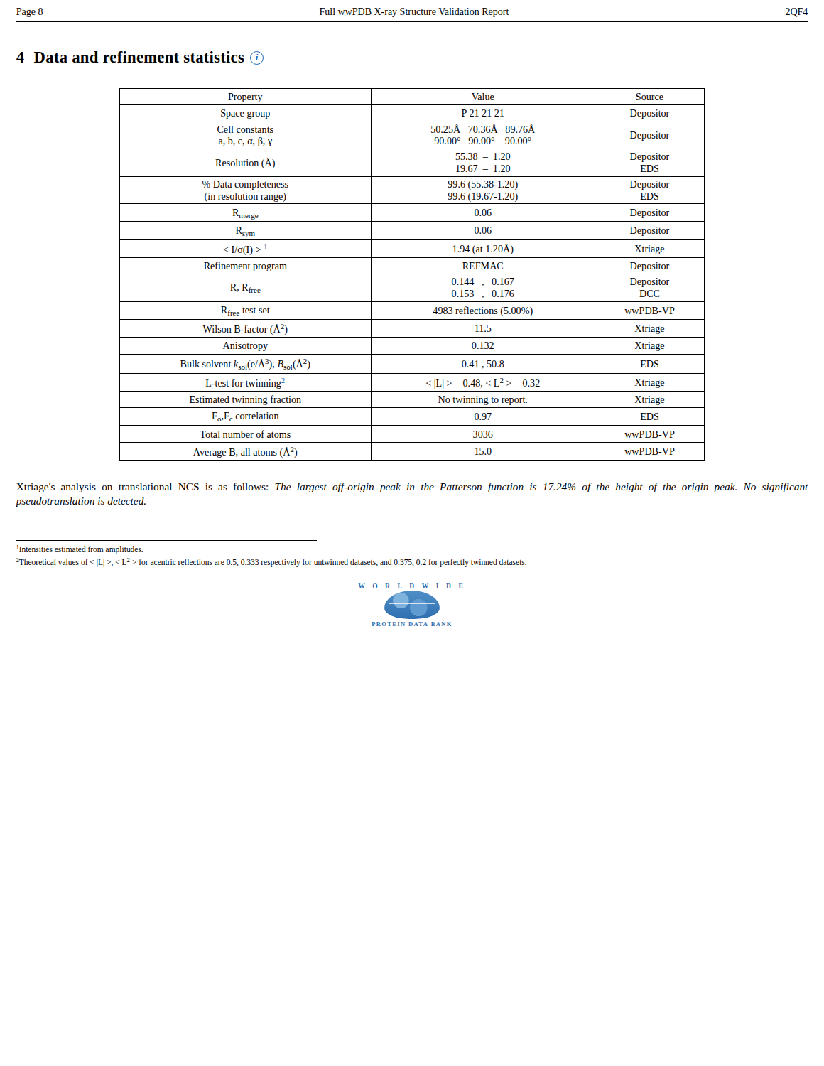Page 8
Full wwPDB X-ray Structure Validation Report
2QF4
4 Data and refinement statisticsi
| Property | Value | Source |
| --- | --- | --- |
| Space group | P 21 21 21 | Depositor |
| Cell constants a, b, c, α, β, γ | 50.25Å 70.36Å 89.76Å 90.00° 90.00° 90.00° | Depositor |
| Resolution (Å) | 55.38 – 1.20 19.67 – 1.20 | Depositor EDS |
| % Data completeness (in resolution range) | 99.6 (55.38-1.20) 99.6 (19.67-1.20) | Depositor EDS |
| R merge | 0.06 | Depositor |
| R sym | 0.06 | Depositor |
| < I/σ(I) > 1 | 1.94 (at 1.20Å) | Xtriage |
| Refinement program | REFMAC | Depositor |
| R, R free | 0.144 , 0.167 0.153 , 0.176 | Depositor DCC |
| R free test set | 4983 reflections (5.00%) | wwPDB-VP |
| Wilson B-factor (Å 2 ) | 11.5 | Xtriage |
| Anisotropy | 0.132 | Xtriage |
| Bulk solvent k sol (e/Å 3 ), B sol (Å 2 ) | 0.41 , 50.8 | EDS |
| L-test for twinning 2 | < /L/ > = 0.48, < L 2 > = 0.32 | Xtriage |
| Estimated twinning fraction | No twinning to report. | Xtriage |
| F o ,F c correlation | 0.97 | EDS |
| Total number of atoms | 3036 | wwPDB-VP |
| Average B, all atoms (Å 2 ) | 15.0 | wwPDB-VP |
Xtriage's analysis on translational NCS is as follows: The largest off-origin peak in the Patterson function is 17.24% of the height of the origin peak. No significant pseudotranslation is detected.
1Intensities estimated from amplitudes.
2Theoretical values of < |L| >, < L2 > for acentric reflections are 0.5, 0.333 respectively for untwinned datasets, and 0.375, 0.2 for perfectly twinned datasets.
W O R L D W I D E
PROTEIN DATA BANK